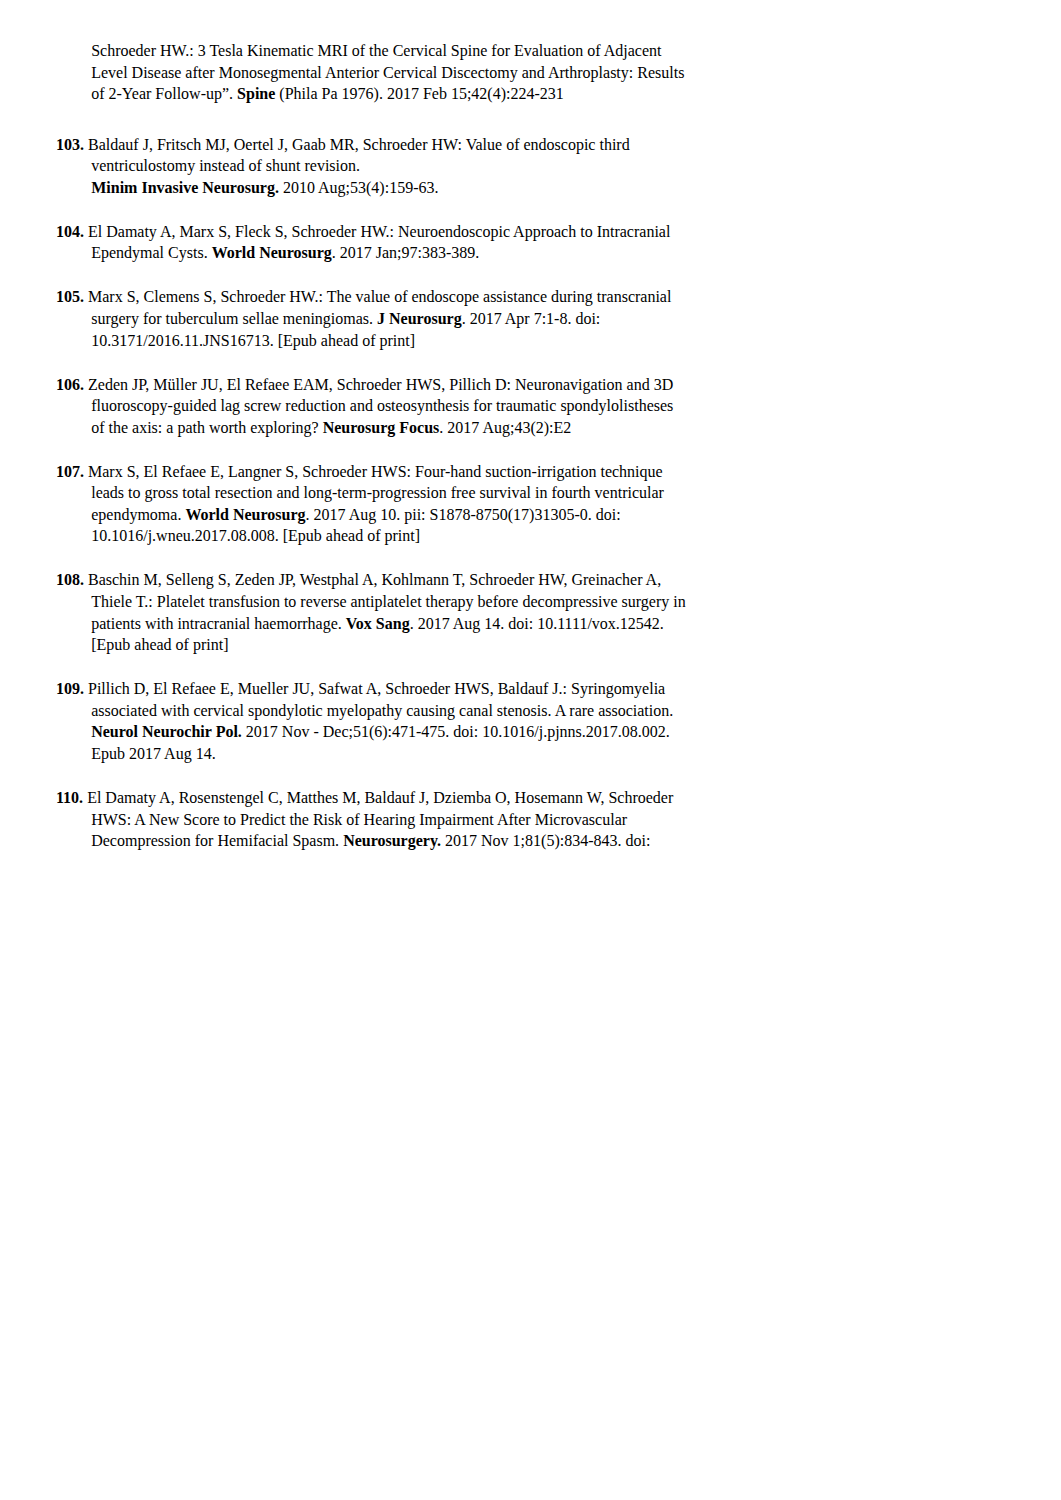Schroeder HW.: 3 Tesla Kinematic MRI of the Cervical Spine for Evaluation of Adjacent
Level Disease after Monosegmental Anterior Cervical Discectomy and Arthroplasty: Results
of 2-Year Follow-up”. Spine (Phila Pa 1976). 2017 Feb 15;42(4):224-231
103. Baldauf J, Fritsch MJ, Oertel J, Gaab MR, Schroeder HW: Value of endoscopic third
ventriculostomy instead of shunt revision.
Minim Invasive Neurosurg. 2010 Aug;53(4):159-63.
104. El Damaty A, Marx S, Fleck S, Schroeder HW.: Neuroendoscopic Approach to Intracranial
Ependymal Cysts. World Neurosurg. 2017 Jan;97:383-389.
105. Marx S, Clemens S, Schroeder HW.: The value of endoscope assistance during transcranial
surgery for tuberculum sellae meningiomas. J Neurosurg. 2017 Apr 7:1-8. doi:
10.3171/2016.11.JNS16713. [Epub ahead of print]
106. Zeden JP, Müller JU, El Refaee EAM, Schroeder HWS, Pillich D: Neuronavigation and 3D
fluoroscopy-guided lag screw reduction and osteosynthesis for traumatic spondylolistheses
of the axis: a path worth exploring? Neurosurg Focus. 2017 Aug;43(2):E2
107. Marx S, El Refaee E, Langner S, Schroeder HWS: Four-hand suction-irrigation technique
leads to gross total resection and long-term-progression free survival in fourth ventricular
ependymoma. World Neurosurg. 2017 Aug 10. pii: S1878-8750(17)31305-0. doi:
10.1016/j.wneu.2017.08.008. [Epub ahead of print]
108. Baschin M, Selleng S, Zeden JP, Westphal A, Kohlmann T, Schroeder HW, Greinacher A,
Thiele T.: Platelet transfusion to reverse antiplatelet therapy before decompressive surgery in
patients with intracranial haemorrhage. Vox Sang. 2017 Aug 14. doi: 10.1111/vox.12542.
[Epub ahead of print]
109. Pillich D, El Refaee E, Mueller JU, Safwat A, Schroeder HWS, Baldauf J.: Syringomyelia
associated with cervical spondylotic myelopathy causing canal stenosis. A rare association.
Neurol Neurochir Pol. 2017 Nov - Dec;51(6):471-475. doi: 10.1016/j.pjnns.2017.08.002.
Epub 2017 Aug 14.
110. El Damaty A, Rosenstengel C, Matthes M, Baldauf J, Dziemba O, Hosemann W, Schroeder
HWS: A New Score to Predict the Risk of Hearing Impairment After Microvascular
Decompression for Hemifacial Spasm. Neurosurgery. 2017 Nov 1;81(5):834-843. doi: